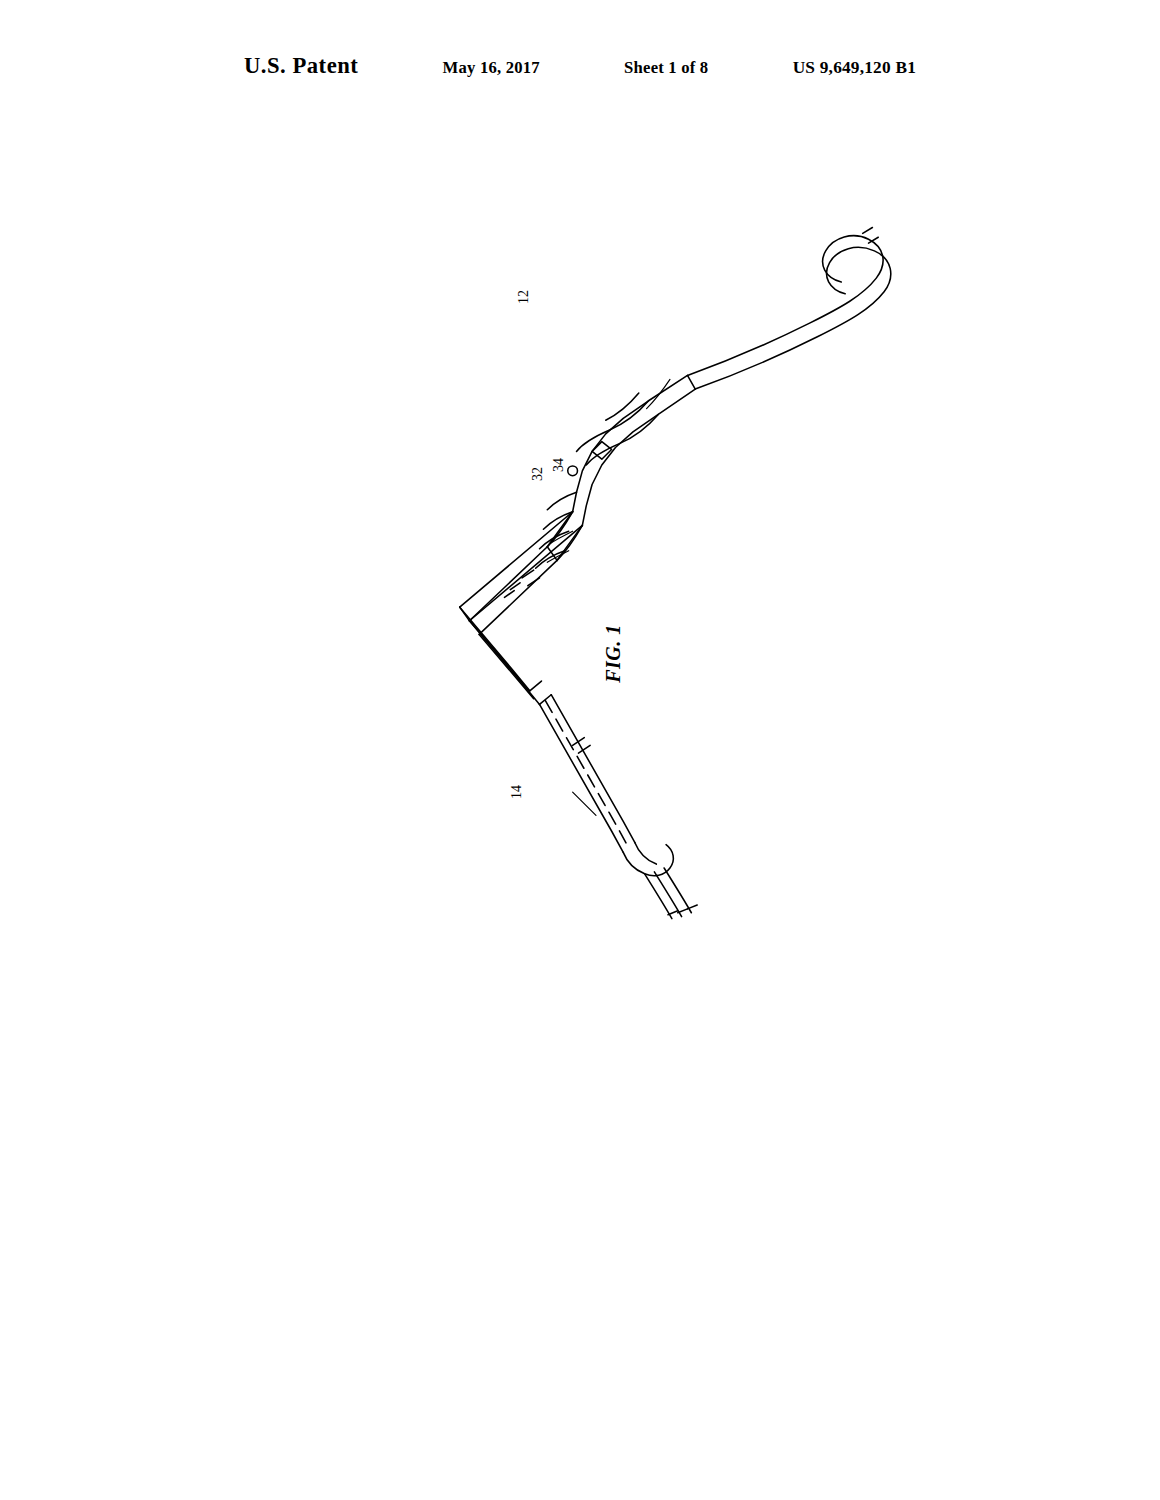U.S. Patent May 16, 2017 Sheet 1 of 8 US 9,649,120 B1
12 32 34 14 FIG. 1